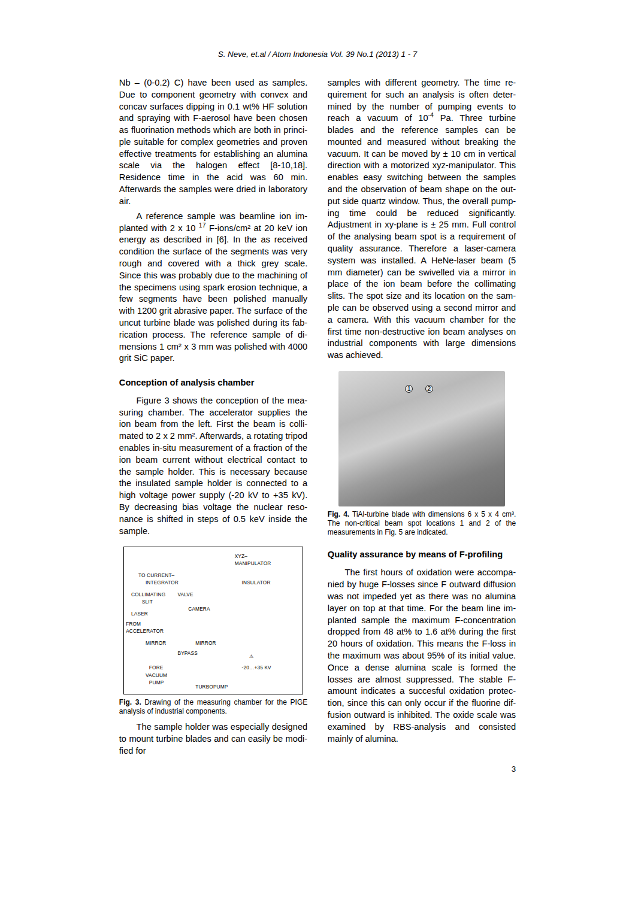S. Neve, et.al / Atom Indonesia Vol. 39 No.1 (2013) 1 - 7
Nb – (0-0.2) C) have been used as samples. Due to component geometry with convex and concav surfaces dipping in 0.1 wt% HF solution and spraying with F-aerosol have been chosen as fluorination methods which are both in principle suitable for complex geometries and proven effective treatments for establishing an alumina scale via the halogen effect [8-10,18]. Residence time in the acid was 60 min. Afterwards the samples were dried in laboratory air.
A reference sample was beamline ion implanted with 2 x 10 17 F-ions/cm² at 20 keV ion energy as described in [6]. In the as received condition the surface of the segments was very rough and covered with a thick grey scale. Since this was probably due to the machining of the specimens using spark erosion technique, a few segments have been polished manually with 1200 grit abrasive paper. The surface of the uncut turbine blade was polished during its fabrication process. The reference sample of dimensions 1 cm² x 3 mm was polished with 4000 grit SiC paper.
Conception of analysis chamber
Figure 3 shows the conception of the measuring chamber. The accelerator supplies the ion beam from the left. First the beam is collimated to 2 x 2 mm². Afterwards, a rotating tripod enables in-situ measurement of a fraction of the ion beam current without electrical contact to the sample holder. This is necessary because the insulated sample holder is connected to a high voltage power supply (-20 kV to +35 kV). By decreasing bias voltage the nuclear resonance is shifted in steps of 0.5 keV inside the sample.
XYZ– MANIPULATOR TO CURRENT– INTEGRATOR INSULATOR COLLIMATING SLIT VALVE LASER CAMERA FROM ACCELERATOR MIRROR MIRROR BYPASS ⚠ -20…+35 KV FORE VACUUM PUMP TURBOPUMP
Fig. 3. Drawing of the measuring chamber for the PIGE analysis of industrial components.
The sample holder was especially designed to mount turbine blades and can easily be modified for
samples with different geometry. The time requirement for such an analysis is often determined by the number of pumping events to reach a vacuum of 10-4 Pa. Three turbine blades and the reference samples can be mounted and measured without breaking the vacuum. It can be moved by ± 10 cm in vertical direction with a motorized xyz-manipulator. This enables easy switching between the samples and the observation of beam shape on the output side quartz window. Thus, the overall pumping time could be reduced significantly. Adjustment in xy-plane is ± 25 mm. Full control of the analysing beam spot is a requirement of quality assurance. Therefore a laser-camera system was installed. A HeNe-laser beam (5 mm diameter) can be swivelled via a mirror in place of the ion beam before the collimating slits. The spot size and its location on the sample can be observed using a second mirror and a camera. With this vacuum chamber for the first time non-destructive ion beam analyses on industrial components with large dimensions was achieved.
1 2
Fig. 4. TiAl-turbine blade with dimensions 6 x 5 x 4 cm³. The non-critical beam spot locations 1 and 2 of the measurements in Fig. 5 are indicated.
Quality assurance by means of F-profiling
The first hours of oxidation were accompanied by huge F-losses since F outward diffusion was not impeded yet as there was no alumina layer on top at that time. For the beam line implanted sample the maximum F-concentration dropped from 48 at% to 1.6 at% during the first 20 hours of oxidation. This means the F-loss in the maximum was about 95% of its initial value. Once a dense alumina scale is formed the losses are almost suppressed. The stable F-amount indicates a succesful oxidation protection, since this can only occur if the fluorine diffusion outward is inhibited. The oxide scale was examined by RBS-analysis and consisted mainly of alumina.
3